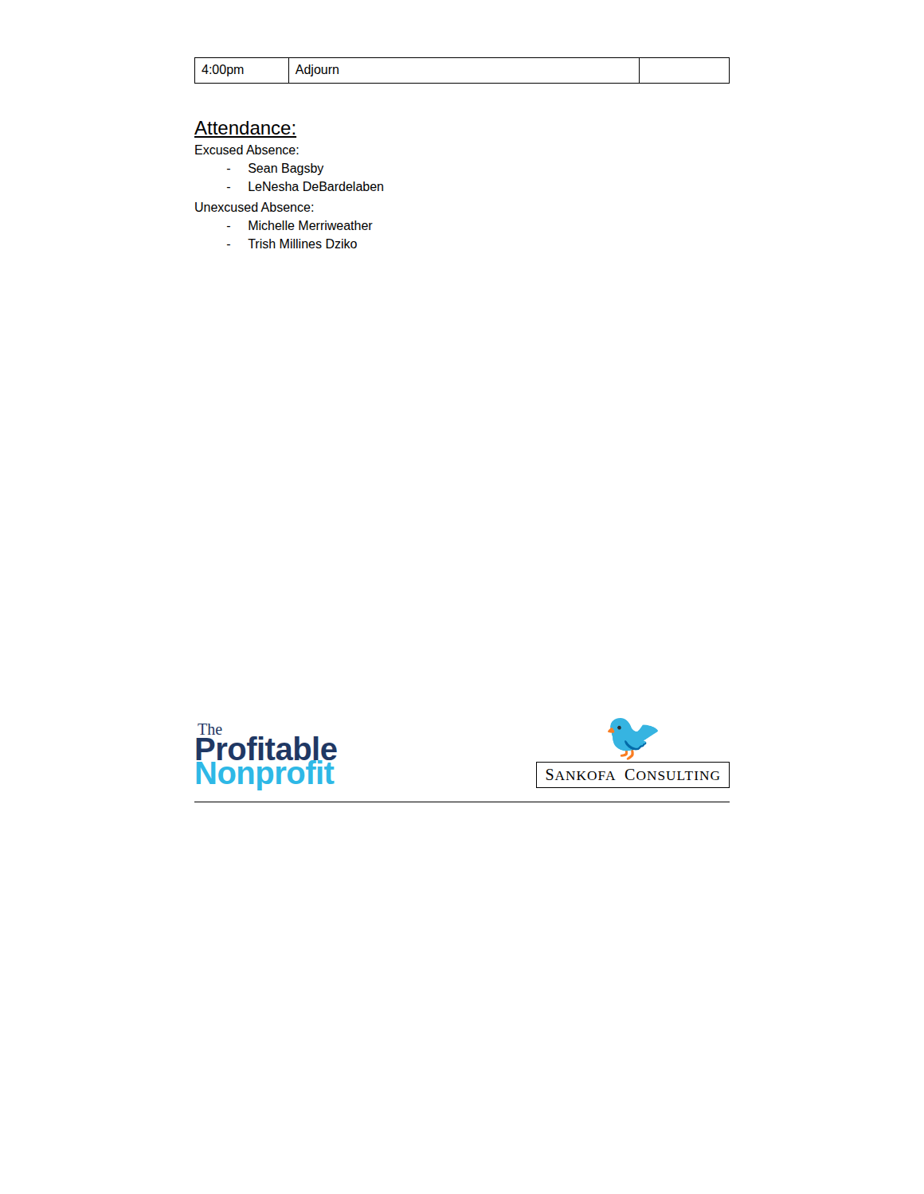| 4:00pm | Adjourn | |
Attendance:
Excused Absence:
Sean Bagsby
LeNesha DeBardelaben
Unexcused Absence:
Michelle Merriweather
Trish Millines Dziko
The Profitable Nonprofit
🐦
SANKOFA CONSULTING